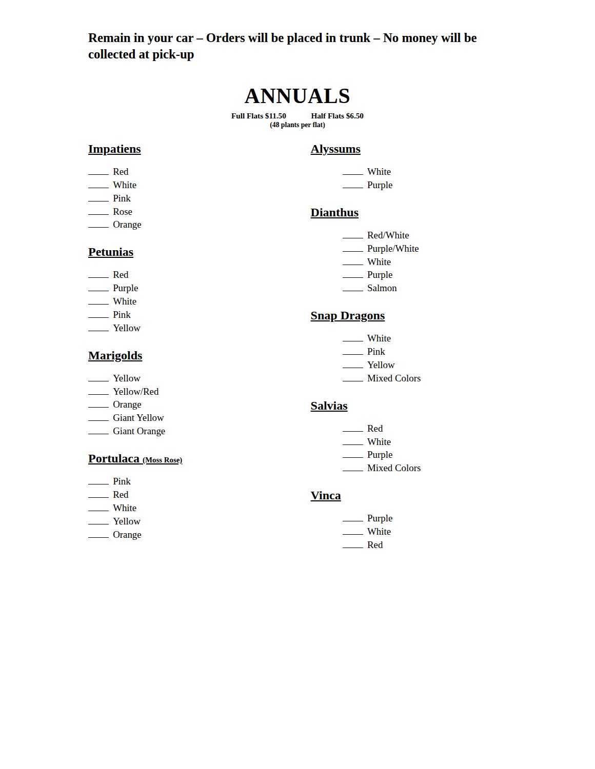Remain in your car – Orders will be placed in trunk – No money will be collected at pick-up
ANNUALS
Full Flats $11.50 Half Flats $6.50
(48 plants per flat)
Impatiens
Red
White
Pink
Rose
Orange
Petunias
Red
Purple
White
Pink
Yellow
Marigolds
Yellow
Yellow/Red
Orange
Giant Yellow
Giant Orange
Portulaca (Moss Rose)
Pink
Red
White
Yellow
Orange
Alyssums
White
Purple
Dianthus
Red/White
Purple/White
White
Purple
Salmon
Snap Dragons
White
Pink
Yellow
Mixed Colors
Salvias
Red
White
Purple
Mixed Colors
Vinca
Purple
White
Red